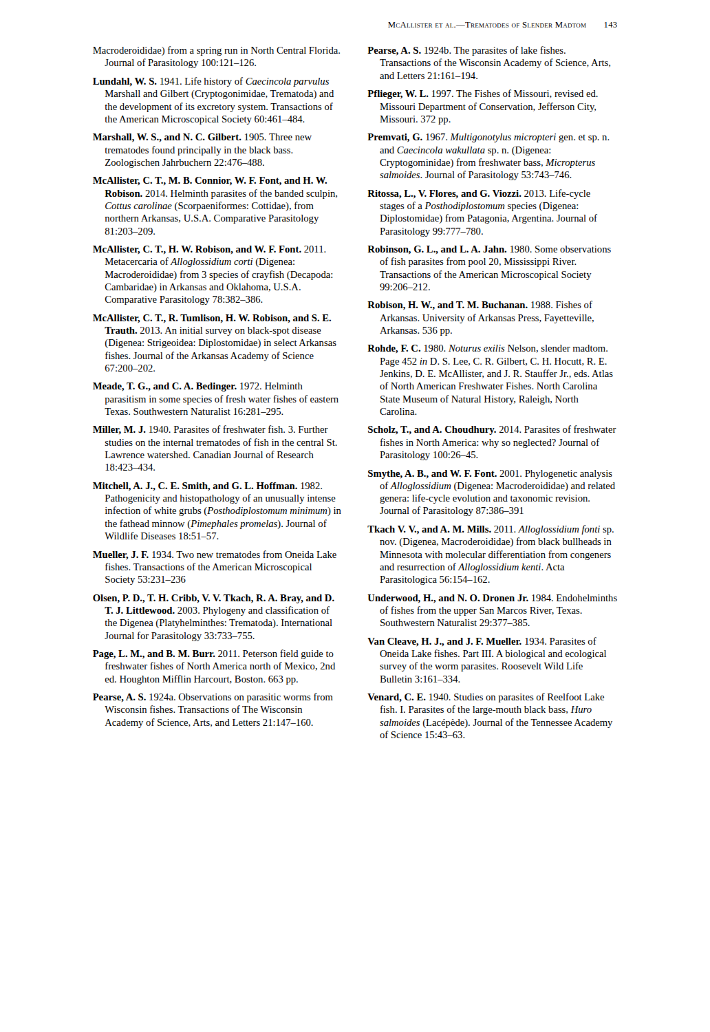McAllister et al.—Trematodes of Slender Madtom143
Macroderoididae) from a spring run in North Central Florida. Journal of Parasitology 100:121–126.
Lundahl, W. S. 1941. Life history of Caecincola parvulus Marshall and Gilbert (Cryptogonimidae, Trematoda) and the development of its excretory system. Transactions of the American Microscopical Society 60:461–484.
Marshall, W. S., and N. C. Gilbert. 1905. Three new trematodes found principally in the black bass. Zoologischen Jahrbuchern 22:476–488.
McAllister, C. T., M. B. Connior, W. F. Font, and H. W. Robison. 2014. Helminth parasites of the banded sculpin, Cottus carolinae (Scorpaeniformes: Cottidae), from northern Arkansas, U.S.A. Comparative Parasitology 81:203–209.
McAllister, C. T., H. W. Robison, and W. F. Font. 2011. Metacercaria of Alloglossidium corti (Digenea: Macroderoididae) from 3 species of crayfish (Decapoda: Cambaridae) in Arkansas and Oklahoma, U.S.A. Comparative Parasitology 78:382–386.
McAllister, C. T., R. Tumlison, H. W. Robison, and S. E. Trauth. 2013. An initial survey on black-spot disease (Digenea: Strigeoidea: Diplostomidae) in select Arkansas fishes. Journal of the Arkansas Academy of Science 67:200–202.
Meade, T. G., and C. A. Bedinger. 1972. Helminth parasitism in some species of fresh water fishes of eastern Texas. Southwestern Naturalist 16:281–295.
Miller, M. J. 1940. Parasites of freshwater fish. 3. Further studies on the internal trematodes of fish in the central St. Lawrence watershed. Canadian Journal of Research 18:423–434.
Mitchell, A. J., C. E. Smith, and G. L. Hoffman. 1982. Pathogenicity and histopathology of an unusually intense infection of white grubs (Posthodiplostomum minimum) in the fathead minnow (Pimephales promelas). Journal of Wildlife Diseases 18:51–57.
Mueller, J. F. 1934. Two new trematodes from Oneida Lake fishes. Transactions of the American Microscopical Society 53:231–236
Olsen, P. D., T. H. Cribb, V. V. Tkach, R. A. Bray, and D. T. J. Littlewood. 2003. Phylogeny and classification of the Digenea (Platyhelminthes: Trematoda). International Journal for Parasitology 33:733–755.
Page, L. M., and B. M. Burr. 2011. Peterson field guide to freshwater fishes of North America north of Mexico, 2nd ed. Houghton Mifflin Harcourt, Boston. 663 pp.
Pearse, A. S. 1924a. Observations on parasitic worms from Wisconsin fishes. Transactions of The Wisconsin Academy of Science, Arts, and Letters 21:147–160.
Pearse, A. S. 1924b. The parasites of lake fishes. Transactions of the Wisconsin Academy of Science, Arts, and Letters 21:161–194.
Pflieger, W. L. 1997. The Fishes of Missouri, revised ed. Missouri Department of Conservation, Jefferson City, Missouri. 372 pp.
Premvati, G. 1967. Multigonotylus micropteri gen. et sp. n. and Caecincola wakullata sp. n. (Digenea: Cryptogominidae) from freshwater bass, Micropterus salmoides. Journal of Parasitology 53:743–746.
Ritossa, L., V. Flores, and G. Viozzi. 2013. Life-cycle stages of a Posthodiplostomum species (Digenea: Diplostomidae) from Patagonia, Argentina. Journal of Parasitology 99:777–780.
Robinson, G. L., and L. A. Jahn. 1980. Some observations of fish parasites from pool 20, Mississippi River. Transactions of the American Microscopical Society 99:206–212.
Robison, H. W., and T. M. Buchanan. 1988. Fishes of Arkansas. University of Arkansas Press, Fayetteville, Arkansas. 536 pp.
Rohde, F. C. 1980. Noturus exilis Nelson, slender madtom. Page 452 in D. S. Lee, C. R. Gilbert, C. H. Hocutt, R. E. Jenkins, D. E. McAllister, and J. R. Stauffer Jr., eds. Atlas of North American Freshwater Fishes. North Carolina State Museum of Natural History, Raleigh, North Carolina.
Scholz, T., and A. Choudhury. 2014. Parasites of freshwater fishes in North America: why so neglected? Journal of Parasitology 100:26–45.
Smythe, A. B., and W. F. Font. 2001. Phylogenetic analysis of Alloglossidium (Digenea: Macroderoididae) and related genera: life-cycle evolution and taxonomic revision. Journal of Parasitology 87:386–391
Tkach V. V., and A. M. Mills. 2011. Alloglossidium fonti sp. nov. (Digenea, Macroderoididae) from black bullheads in Minnesota with molecular differentiation from congeners and resurrection of Alloglossidium kenti. Acta Parasitologica 56:154–162.
Underwood, H., and N. O. Dronen Jr. 1984. Endohelminths of fishes from the upper San Marcos River, Texas. Southwestern Naturalist 29:377–385.
Van Cleave, H. J., and J. F. Mueller. 1934. Parasites of Oneida Lake fishes. Part III. A biological and ecological survey of the worm parasites. Roosevelt Wild Life Bulletin 3:161–334.
Venard, C. E. 1940. Studies on parasites of Reelfoot Lake fish. I. Parasites of the large-mouth black bass, Huro salmoides (Lacépède). Journal of the Tennessee Academy of Science 15:43–63.